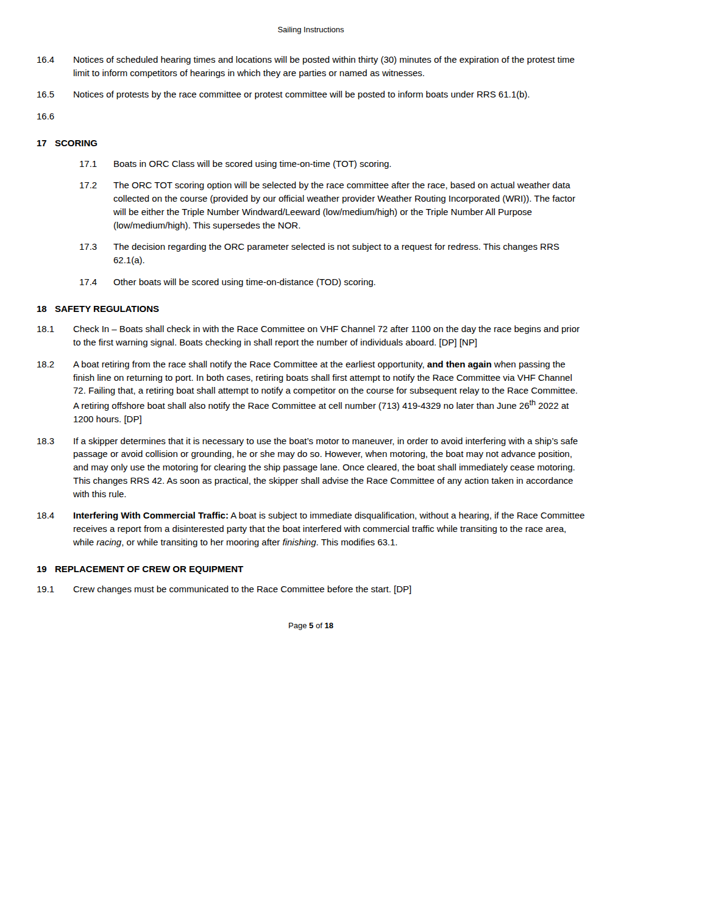Sailing Instructions
16.4
Notices of scheduled hearing times and locations will be posted within thirty (30) minutes of the expiration of the protest time limit to inform competitors of hearings in which they are parties or named as witnesses.
16.5
Notices of protests by the race committee or protest committee will be posted to inform boats under RRS 61.1(b).
16.6
17 SCORING
17.1
Boats in ORC Class will be scored using time-on-time (TOT) scoring.
17.2
The ORC TOT scoring option will be selected by the race committee after the race, based on actual weather data collected on the course (provided by our official weather provider Weather Routing Incorporated (WRI)). The factor will be either the Triple Number Windward/Leeward (low/medium/high) or the Triple Number All Purpose (low/medium/high). This supersedes the NOR.
17.3
The decision regarding the ORC parameter selected is not subject to a request for redress. This changes RRS 62.1(a).
17.4
Other boats will be scored using time-on-distance (TOD) scoring.
18 SAFETY REGULATIONS
18.1
Check In – Boats shall check in with the Race Committee on VHF Channel 72 after 1100 on the day the race begins and prior to the first warning signal. Boats checking in shall report the number of individuals aboard. [DP] [NP]
18.2
A boat retiring from the race shall notify the Race Committee at the earliest opportunity, and then again when passing the finish line on returning to port. In both cases, retiring boats shall first attempt to notify the Race Committee via VHF Channel 72. Failing that, a retiring boat shall attempt to notify a competitor on the course for subsequent relay to the Race Committee. A retiring offshore boat shall also notify the Race Committee at cell number (713) 419-4329 no later than June 26th 2022 at 1200 hours. [DP]
18.3
If a skipper determines that it is necessary to use the boat’s motor to maneuver, in order to avoid interfering with a ship’s safe passage or avoid collision or grounding, he or she may do so. However, when motoring, the boat may not advance position, and may only use the motoring for clearing the ship passage lane. Once cleared, the boat shall immediately cease motoring. This changes RRS 42. As soon as practical, the skipper shall advise the Race Committee of any action taken in accordance with this rule.
18.4
Interfering With Commercial Traffic: A boat is subject to immediate disqualification, without a hearing, if the Race Committee receives a report from a disinterested party that the boat interfered with commercial traffic while transiting to the race area, while racing, or while transiting to her mooring after finishing. This modifies 63.1.
19 REPLACEMENT OF CREW OR EQUIPMENT
19.1
Crew changes must be communicated to the Race Committee before the start. [DP]
Page 5 of 18